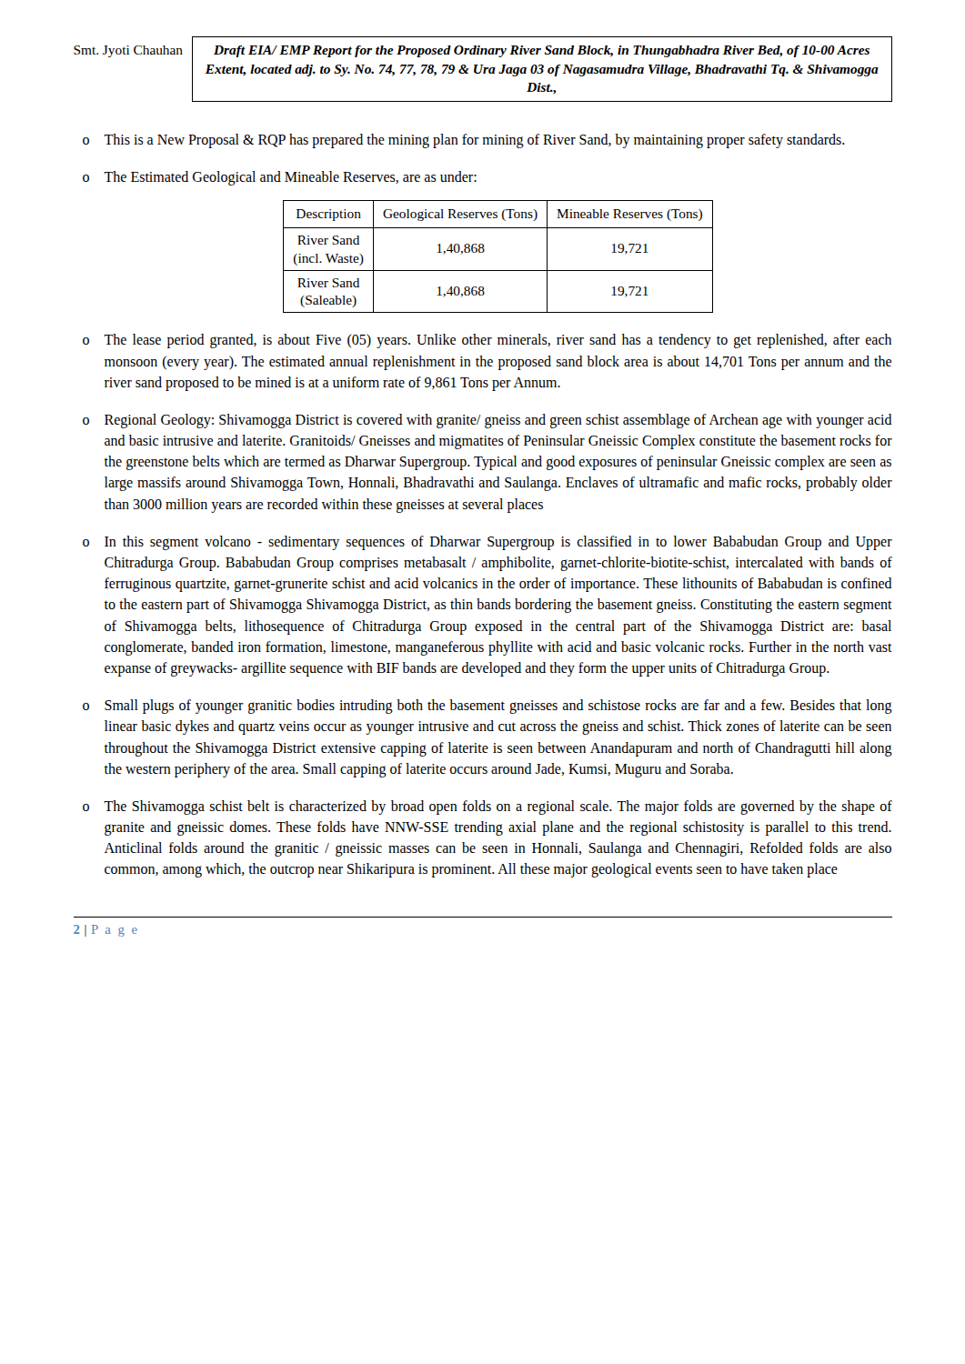Smt. Jyoti Chauhan
Draft EIA/ EMP Report for the Proposed Ordinary River Sand Block, in Thungabhadra River Bed, of 10-00 Acres Extent, located adj. to Sy. No. 74, 77, 78, 79 & Ura Jaga 03 of Nagasamudra Village, Bhadravathi Tq. & Shivamogga Dist.,
This is a New Proposal & RQP has prepared the mining plan for mining of River Sand, by maintaining proper safety standards.
The Estimated Geological and Mineable Reserves, are as under:
| Description | Geological Reserves (Tons) | Mineable Reserves (Tons) |
| --- | --- | --- |
| River Sand (incl. Waste) | 1,40,868 | 19,721 |
| River Sand (Saleable) | 1,40,868 | 19,721 |
The lease period granted, is about Five (05) years. Unlike other minerals, river sand has a tendency to get replenished, after each monsoon (every year). The estimated annual replenishment in the proposed sand block area is about 14,701 Tons per annum and the river sand proposed to be mined is at a uniform rate of 9,861 Tons per Annum.
Regional Geology: Shivamogga District is covered with granite/ gneiss and green schist assemblage of Archean age with younger acid and basic intrusive and laterite. Granitoids/ Gneisses and migmatites of Peninsular Gneissic Complex constitute the basement rocks for the greenstone belts which are termed as Dharwar Supergroup. Typical and good exposures of peninsular Gneissic complex are seen as large massifs around Shivamogga Town, Honnali, Bhadravathi and Saulanga. Enclaves of ultramafic and mafic rocks, probably older than 3000 million years are recorded within these gneisses at several places
In this segment volcano - sedimentary sequences of Dharwar Supergroup is classified in to lower Bababudan Group and Upper Chitradurga Group. Bababudan Group comprises metabasalt / amphibolite, garnet-chlorite-biotite-schist, intercalated with bands of ferruginous quartzite, garnet-grunerite schist and acid volcanics in the order of importance. These lithounits of Bababudan is confined to the eastern part of Shivamogga Shivamogga District, as thin bands bordering the basement gneiss. Constituting the eastern segment of Shivamogga belts, lithosequence of Chitradurga Group exposed in the central part of the Shivamogga District are: basal conglomerate, banded iron formation, limestone, manganeferous phyllite with acid and basic volcanic rocks. Further in the north vast expanse of greywacks- argillite sequence with BIF bands are developed and they form the upper units of Chitradurga Group.
Small plugs of younger granitic bodies intruding both the basement gneisses and schistose rocks are far and a few. Besides that long linear basic dykes and quartz veins occur as younger intrusive and cut across the gneiss and schist. Thick zones of laterite can be seen throughout the Shivamogga District extensive capping of laterite is seen between Anandapuram and north of Chandragutti hill along the western periphery of the area. Small capping of laterite occurs around Jade, Kumsi, Muguru and Soraba.
The Shivamogga schist belt is characterized by broad open folds on a regional scale. The major folds are governed by the shape of granite and gneissic domes. These folds have NNW-SSE trending axial plane and the regional schistosity is parallel to this trend. Anticlinal folds around the granitic / gneissic masses can be seen in Honnali, Saulanga and Chennagiri, Refolded folds are also common, among which, the outcrop near Shikaripura is prominent. All these major geological events seen to have taken place
2 | P a g e